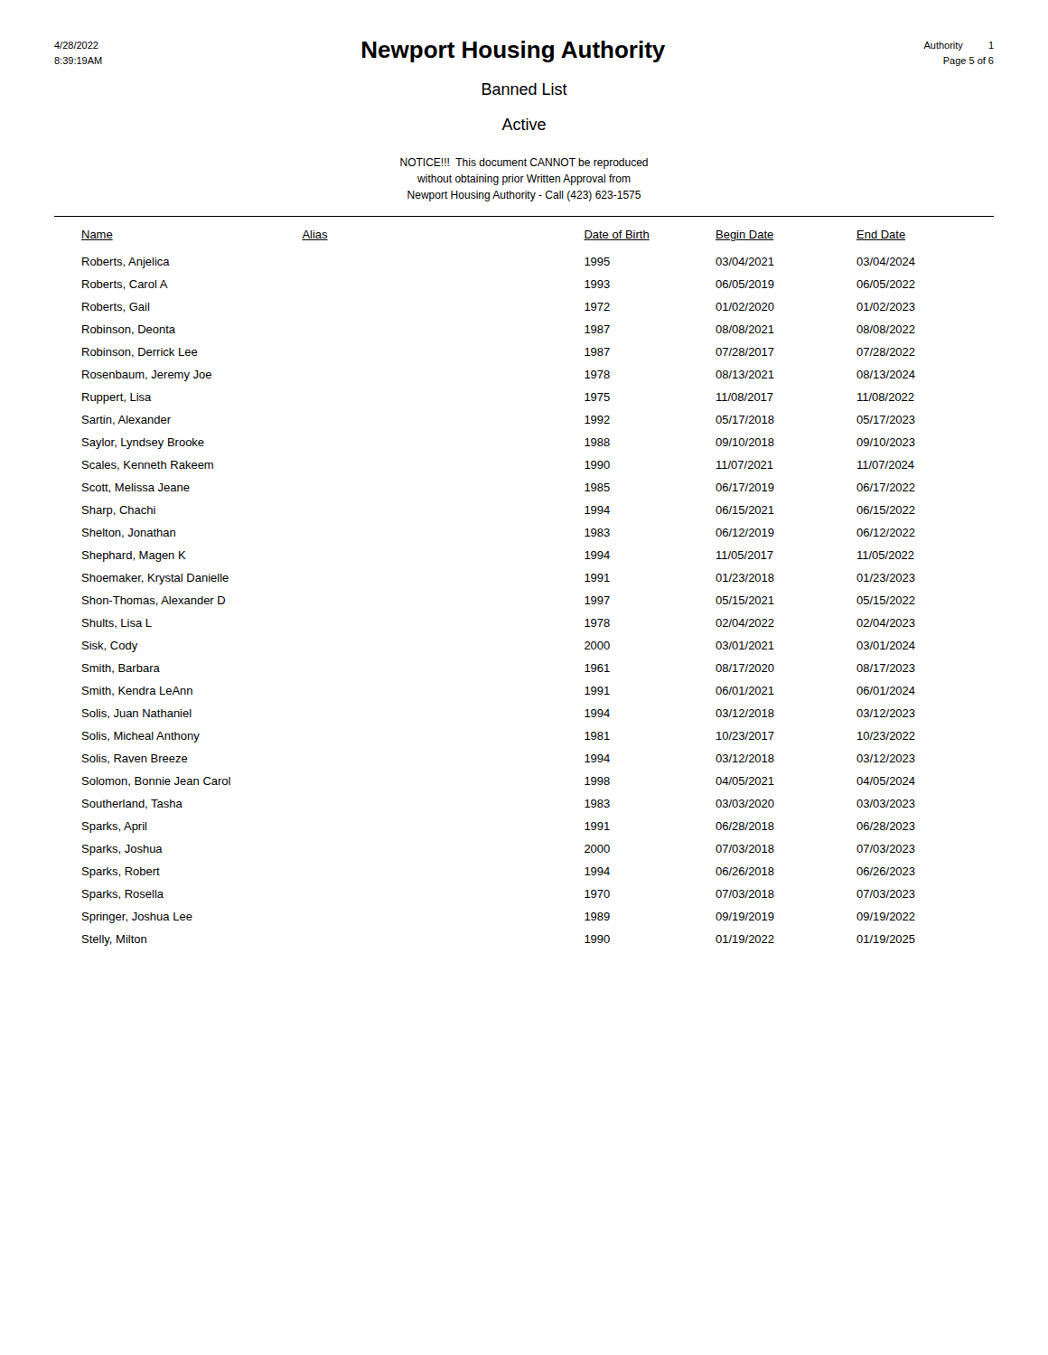4/28/2022
8:39:19AM
Newport Housing Authority
Authority 1
Page 5 of 6
Banned List
Active
NOTICE!!! This document CANNOT be reproduced
without obtaining prior Written Approval from
Newport Housing Authority - Call (423) 623-1575
| Name | Alias | Date of Birth | Begin Date | End Date |
| --- | --- | --- | --- | --- |
| Roberts, Anjelica | | 1995 | 03/04/2021 | 03/04/2024 |
| Roberts, Carol A | | 1993 | 06/05/2019 | 06/05/2022 |
| Roberts, Gail | | 1972 | 01/02/2020 | 01/02/2023 |
| Robinson, Deonta | | 1987 | 08/08/2021 | 08/08/2022 |
| Robinson, Derrick Lee | | 1987 | 07/28/2017 | 07/28/2022 |
| Rosenbaum, Jeremy Joe | | 1978 | 08/13/2021 | 08/13/2024 |
| Ruppert, Lisa | | 1975 | 11/08/2017 | 11/08/2022 |
| Sartin, Alexander | | 1992 | 05/17/2018 | 05/17/2023 |
| Saylor, Lyndsey Brooke | | 1988 | 09/10/2018 | 09/10/2023 |
| Scales, Kenneth Rakeem | | 1990 | 11/07/2021 | 11/07/2024 |
| Scott, Melissa Jeane | | 1985 | 06/17/2019 | 06/17/2022 |
| Sharp, Chachi | | 1994 | 06/15/2021 | 06/15/2022 |
| Shelton, Jonathan | | 1983 | 06/12/2019 | 06/12/2022 |
| Shephard, Magen K | | 1994 | 11/05/2017 | 11/05/2022 |
| Shoemaker, Krystal Danielle | | 1991 | 01/23/2018 | 01/23/2023 |
| Shon-Thomas, Alexander D | | 1997 | 05/15/2021 | 05/15/2022 |
| Shults, Lisa L | | 1978 | 02/04/2022 | 02/04/2023 |
| Sisk, Cody | | 2000 | 03/01/2021 | 03/01/2024 |
| Smith, Barbara | | 1961 | 08/17/2020 | 08/17/2023 |
| Smith, Kendra LeAnn | | 1991 | 06/01/2021 | 06/01/2024 |
| Solis, Juan Nathaniel | | 1994 | 03/12/2018 | 03/12/2023 |
| Solis, Micheal Anthony | | 1981 | 10/23/2017 | 10/23/2022 |
| Solis, Raven Breeze | | 1994 | 03/12/2018 | 03/12/2023 |
| Solomon, Bonnie Jean Carol | | 1998 | 04/05/2021 | 04/05/2024 |
| Southerland, Tasha | | 1983 | 03/03/2020 | 03/03/2023 |
| Sparks, April | | 1991 | 06/28/2018 | 06/28/2023 |
| Sparks, Joshua | | 2000 | 07/03/2018 | 07/03/2023 |
| Sparks, Robert | | 1994 | 06/26/2018 | 06/26/2023 |
| Sparks, Rosella | | 1970 | 07/03/2018 | 07/03/2023 |
| Springer, Joshua Lee | | 1989 | 09/19/2019 | 09/19/2022 |
| Stelly, Milton | | 1990 | 01/19/2022 | 01/19/2025 |